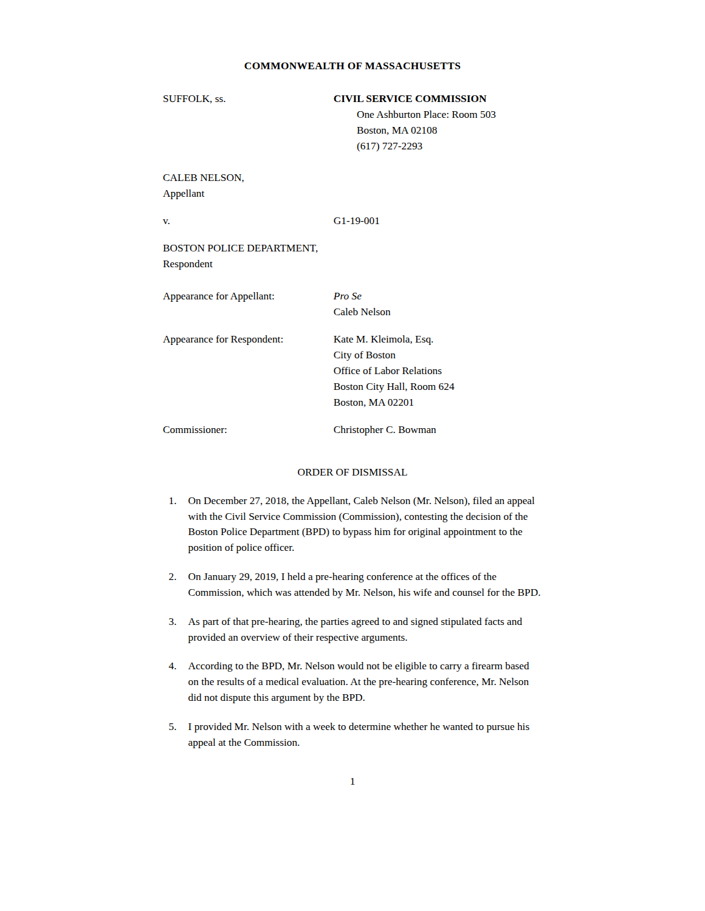COMMONWEALTH OF MASSACHUSETTS
| SUFFOLK, ss. | Civil Service Commission One Ashburton Place: Room 503 Boston, MA 02108 (617) 727-2293 |
| Caleb Nelson, Appellant | |
| v. | G1-19-001 |
| Boston Police Department, Respondent | |
| Appearance for Appellant: | Pro Se Caleb Nelson |
| Appearance for Respondent: | Kate M. Kleimola, Esq. City of Boston Office of Labor Relations Boston City Hall, Room 624 Boston, MA 02201 |
| Commissioner: | Christopher C. Bowman |
ORDER OF DISMISSAL
On December 27, 2018, the Appellant, Caleb Nelson (Mr. Nelson), filed an appeal with the Civil Service Commission (Commission), contesting the decision of the Boston Police Department (BPD) to bypass him for original appointment to the position of police officer.
On January 29, 2019, I held a pre-hearing conference at the offices of the Commission, which was attended by Mr. Nelson, his wife and counsel for the BPD.
As part of that pre-hearing, the parties agreed to and signed stipulated facts and provided an overview of their respective arguments.
According to the BPD, Mr. Nelson would not be eligible to carry a firearm based on the results of a medical evaluation. At the pre-hearing conference, Mr. Nelson did not dispute this argument by the BPD.
I provided Mr. Nelson with a week to determine whether he wanted to pursue his appeal at the Commission.
1